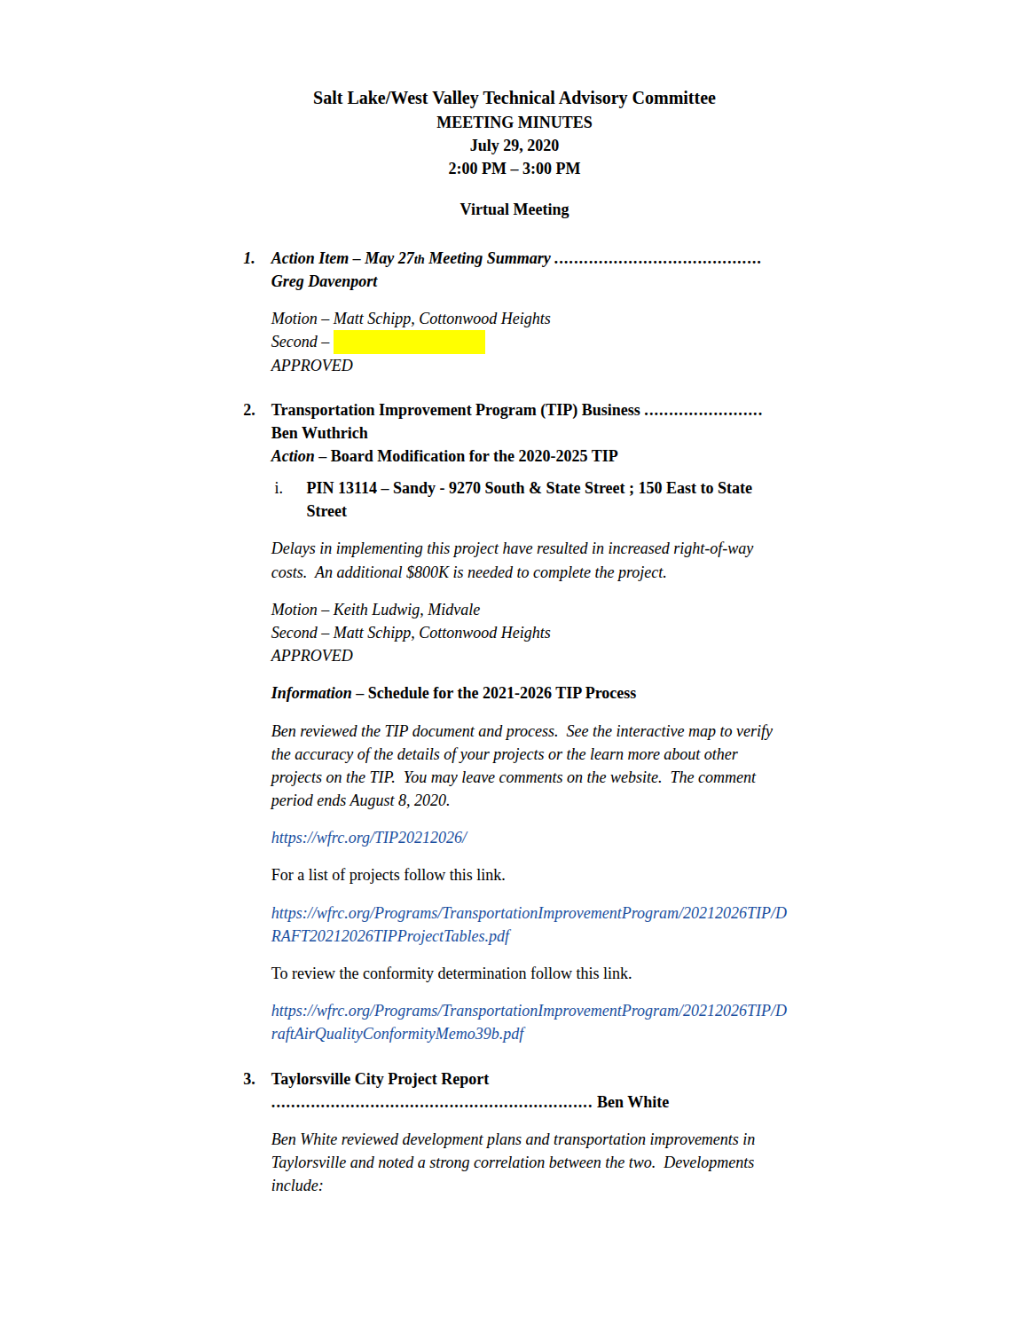Salt Lake/West Valley Technical Advisory Committee
MEETING MINUTES
July 29, 2020
2:00 PM – 3:00 PM
Virtual Meeting
Action Item – May 27th Meeting Summary .......................................... Greg Davenport
Motion – Matt Schipp, Cottonwood Heights
Second –
APPROVED
Transportation Improvement Program (TIP) Business ........................ Ben Wuthrich
Action – Board Modification for the 2020-2025 TIP
i. PIN 13114 – Sandy - 9270 South & State Street ; 150 East to State Street
Delays in implementing this project have resulted in increased right-of-way costs. An additional $800K is needed to complete the project.
Motion – Keith Ludwig, Midvale
Second – Matt Schipp, Cottonwood Heights
APPROVED
Information – Schedule for the 2021-2026 TIP Process
Ben reviewed the TIP document and process. See the interactive map to verify the accuracy of the details of your projects or the learn more about other projects on the TIP. You may leave comments on the website. The comment period ends August 8, 2020.
https://wfrc.org/TIP20212026/
For a list of projects follow this link.
https://wfrc.org/Programs/TransportationImprovementProgram/20212026TIP/DRAFT20212026TIPProjectTables.pdf
To review the conformity determination follow this link.
https://wfrc.org/Programs/TransportationImprovementProgram/20212026TIP/DraftAirQualityConformityMemo39b.pdf
Taylorsville City Project Report ................................................................. Ben White
Ben White reviewed development plans and transportation improvements in Taylorsville and noted a strong correlation between the two. Developments include: